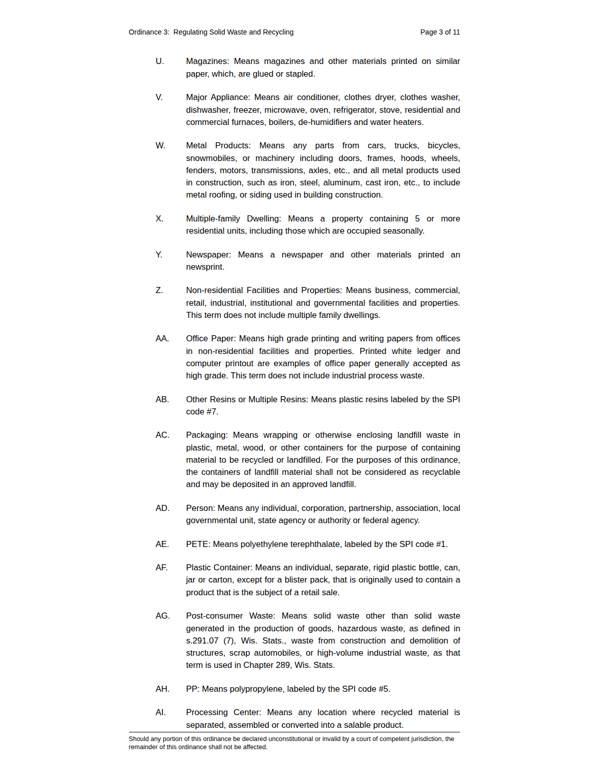Ordinance 3: Regulating Solid Waste and Recycling Page 3 of 11
U. Magazines: Means magazines and other materials printed on similar paper, which, are glued or stapled.
V. Major Appliance: Means air conditioner, clothes dryer, clothes washer, dishwasher, freezer, microwave, oven, refrigerator, stove, residential and commercial furnaces, boilers, de-humidifiers and water heaters.
W. Metal Products: Means any parts from cars, trucks, bicycles, snowmobiles, or machinery including doors, frames, hoods, wheels, fenders, motors, transmissions, axles, etc., and all metal products used in construction, such as iron, steel, aluminum, cast iron, etc., to include metal roofing, or siding used in building construction.
X. Multiple-family Dwelling: Means a property containing 5 or more residential units, including those which are occupied seasonally.
Y. Newspaper: Means a newspaper and other materials printed an newsprint.
Z. Non-residential Facilities and Properties: Means business, commercial, retail, industrial, institutional and governmental facilities and properties. This term does not include multiple family dwellings.
AA. Office Paper: Means high grade printing and writing papers from offices in non-residential facilities and properties. Printed white ledger and computer printout are examples of office paper generally accepted as high grade. This term does not include industrial process waste.
AB. Other Resins or Multiple Resins: Means plastic resins labeled by the SPI code #7.
AC. Packaging: Means wrapping or otherwise enclosing landfill waste in plastic, metal, wood, or other containers for the purpose of containing material to be recycled or landfilled. For the purposes of this ordinance, the containers of landfill material shall not be considered as recyclable and may be deposited in an approved landfill.
AD. Person: Means any individual, corporation, partnership, association, local governmental unit, state agency or authority or federal agency.
AE. PETE: Means polyethylene terephthalate, labeled by the SPI code #1.
AF. Plastic Container: Means an individual, separate, rigid plastic bottle, can, jar or carton, except for a blister pack, that is originally used to contain a product that is the subject of a retail sale.
AG. Post-consumer Waste: Means solid waste other than solid waste generated in the production of goods, hazardous waste, as defined in s.291.07 (7), Wis. Stats., waste from construction and demolition of structures, scrap automobiles, or high-volume industrial waste, as that term is used in Chapter 289, Wis. Stats.
AH. PP: Means polypropylene, labeled by the SPI code #5.
AI. Processing Center: Means any location where recycled material is separated, assembled or converted into a salable product.
Should any portion of this ordinance be declared unconstitutional or invalid by a court of competent jurisdiction, the remainder of this ordinance shall not be affected.